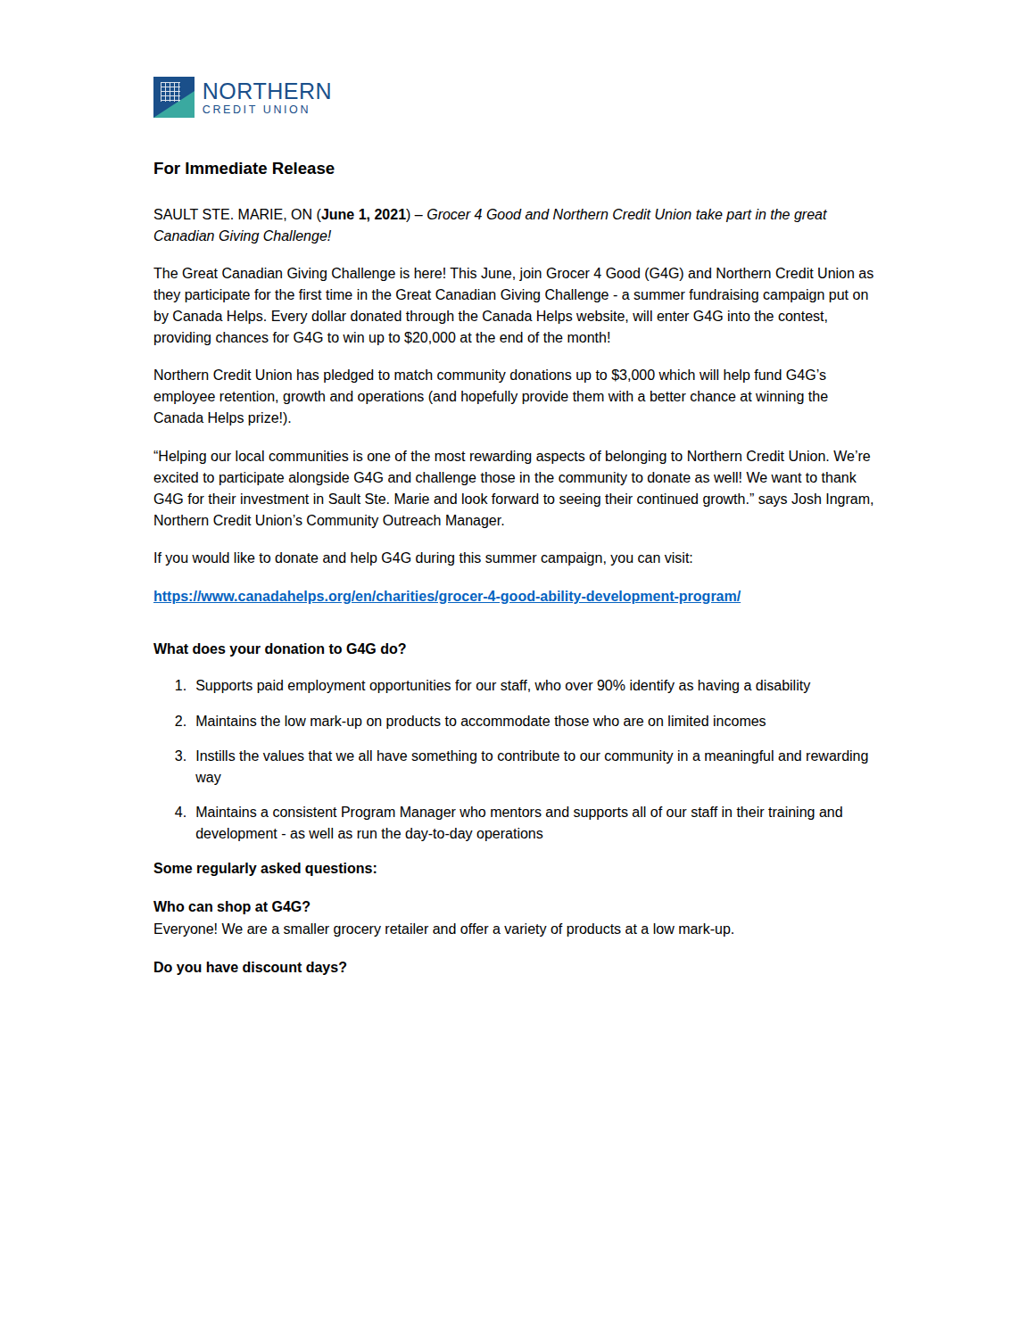NORTHERN
CREDIT UNION
For Immediate Release
SAULT STE. MARIE, ON (June 1, 2021) – Grocer 4 Good and Northern Credit Union take part in the great Canadian Giving Challenge!
The Great Canadian Giving Challenge is here! This June, join Grocer 4 Good (G4G) and Northern Credit Union as they participate for the first time in the Great Canadian Giving Challenge - a summer fundraising campaign put on by Canada Helps. Every dollar donated through the Canada Helps website, will enter G4G into the contest, providing chances for G4G to win up to $20,000 at the end of the month!
Northern Credit Union has pledged to match community donations up to $3,000 which will help fund G4G’s employee retention, growth and operations (and hopefully provide them with a better chance at winning the Canada Helps prize!).
“Helping our local communities is one of the most rewarding aspects of belonging to Northern Credit Union. We’re excited to participate alongside G4G and challenge those in the community to donate as well! We want to thank G4G for their investment in Sault Ste. Marie and look forward to seeing their continued growth.” says Josh Ingram, Northern Credit Union’s Community Outreach Manager.
If you would like to donate and help G4G during this summer campaign, you can visit:
https://www.canadahelps.org/en/charities/grocer-4-good-ability-development-program/
What does your donation to G4G do?
Supports paid employment opportunities for our staff, who over 90% identify as having a disability
Maintains the low mark-up on products to accommodate those who are on limited incomes
Instills the values that we all have something to contribute to our community in a meaningful and rewarding way
Maintains a consistent Program Manager who mentors and supports all of our staff in their training and development - as well as run the day-to-day operations
Some regularly asked questions:
Who can shop at G4G?
Everyone! We are a smaller grocery retailer and offer a variety of products at a low mark-up.
Do you have discount days?